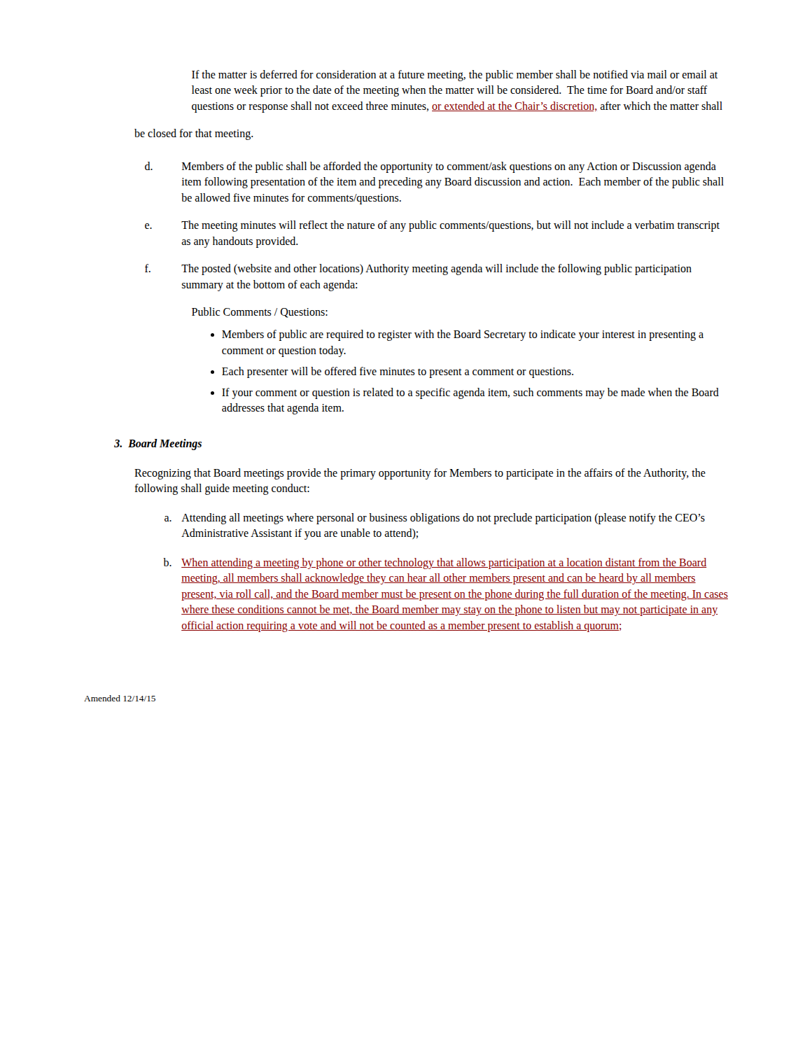If the matter is deferred for consideration at a future meeting, the public member shall be notified via mail or email at least one week prior to the date of the meeting when the matter will be considered. The time for Board and/or staff questions or response shall not exceed three minutes, or extended at the Chair’s discretion, after which the matter shall
be closed for that meeting.
d.
Members of the public shall be afforded the opportunity to comment/ask questions on any Action or Discussion agenda item following presentation of the item and preceding any Board discussion and action. Each member of the public shall be allowed five minutes for comments/questions.
e.
The meeting minutes will reflect the nature of any public comments/questions, but will not include a verbatim transcript as any handouts provided.
f.
The posted (website and other locations) Authority meeting agenda will include the following public participation summary at the bottom of each agenda:
Public Comments / Questions:
Members of public are required to register with the Board Secretary to indicate your interest in presenting a comment or question today.
Each presenter will be offered five minutes to present a comment or questions.
If your comment or question is related to a specific agenda item, such comments may be made when the Board addresses that agenda item.
3. Board Meetings
Recognizing that Board meetings provide the primary opportunity for Members to participate in the affairs of the Authority, the following shall guide meeting conduct:
Attending all meetings where personal or business obligations do not preclude participation (please notify the CEO’s Administrative Assistant if you are unable to attend);
When attending a meeting by phone or other technology that allows participation at a location distant from the Board meeting, all members shall acknowledge they can hear all other members present and can be heard by all members present, via roll call, and the Board member must be present on the phone during the full duration of the meeting. In cases where these conditions cannot be met, the Board member may stay on the phone to listen but may not participate in any official action requiring a vote and will not be counted as a member present to establish a quorum;
Amended 12/14/15